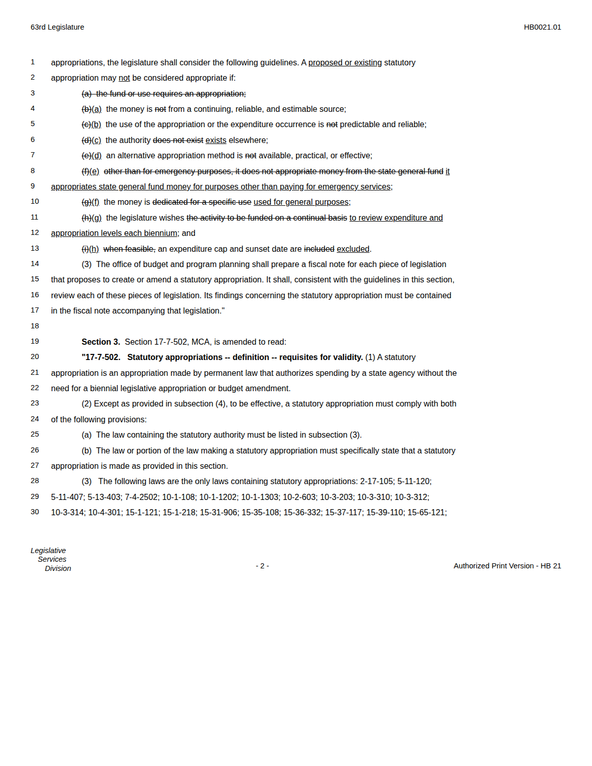63rd Legislature HB0021.01
1 appropriations, the legislature shall consider the following guidelines. A proposed or existing statutory
2 appropriation may not be considered appropriate if:
3(a) the fund or use requires an appropriation;
4(b)(a) the money is not from a continuing, reliable, and estimable source;
5(c)(b) the use of the appropriation or the expenditure occurrence is not predictable and reliable;
6(d)(c) the authority does not exist exists elsewhere;
7(e)(d) an alternative appropriation method is not available, practical, or effective;
8(f)(e) other than for emergency purposes, it does not appropriate money from the state general fund it
9 appropriates state general fund money for purposes other than paying for emergency services;
10(g)(f) the money is dedicated for a specific use used for general purposes;
11(h)(g) the legislature wishes the activity to be funded on a continual basis to review expenditure and
12 appropriation levels each biennium; and
13(i)(h) when feasible, an expenditure cap and sunset date are included excluded.
14(3) The office of budget and program planning shall prepare a fiscal note for each piece of legislation
15 that proposes to create or amend a statutory appropriation. It shall, consistent with the guidelines in this section,
16 review each of these pieces of legislation. Its findings concerning the statutory appropriation must be contained
17 in the fiscal note accompanying that legislation."
18
19 Section 3. Section 17-7-502, MCA, is amended to read:
20"17-7-502. Statutory appropriations -- definition -- requisites for validity. (1) A statutory
21 appropriation is an appropriation made by permanent law that authorizes spending by a state agency without the
22 need for a biennial legislative appropriation or budget amendment.
23(2) Except as provided in subsection (4), to be effective, a statutory appropriation must comply with both
24 of the following provisions:
25(a) The law containing the statutory authority must be listed in subsection (3).
26(b) The law or portion of the law making a statutory appropriation must specifically state that a statutory
27 appropriation is made as provided in this section.
28(3) The following laws are the only laws containing statutory appropriations: 2-17-105; 5-11-120;
295-11-407; 5-13-403; 7-4-2502; 10-1-108; 10-1-1202; 10-1-1303; 10-2-603; 10-3-203; 10-3-310; 10-3-312;
3010-3-314; 10-4-301; 15-1-121; 15-1-218; 15-31-906; 15-35-108; 15-36-332; 15-37-117; 15-39-110; 15-65-121;
Legislative Services Division
- 2 -
Authorized Print Version - HB 21